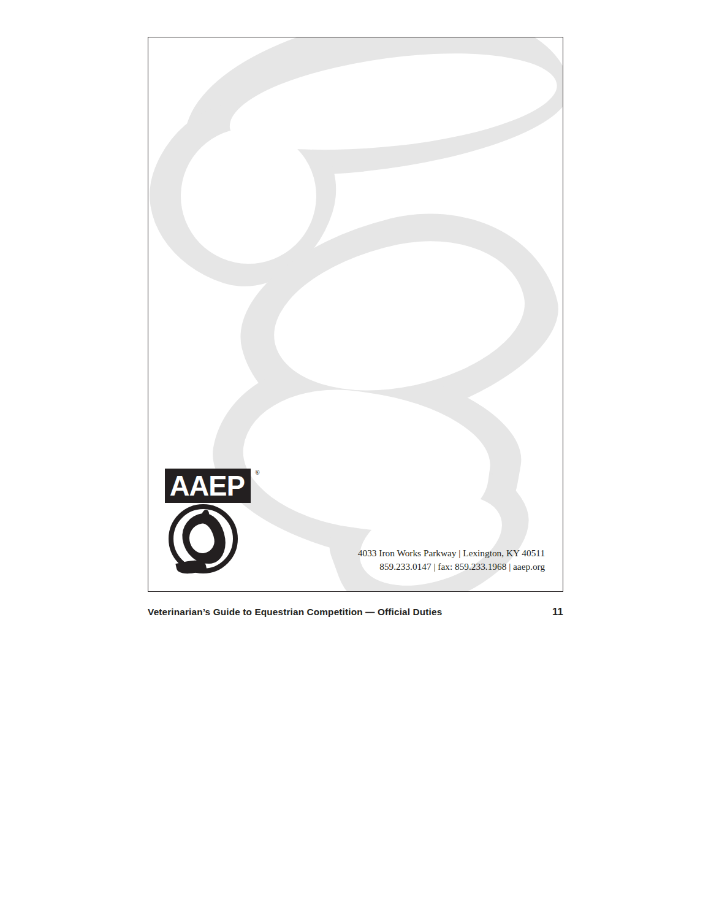AAEP®
4033 Iron Works Parkway|Lexington, KY 40511
859.233.0147|fax: 859.233.1968|aaep.org
Veterinarian’s Guide to Equestrian Competition — Official Duties 11